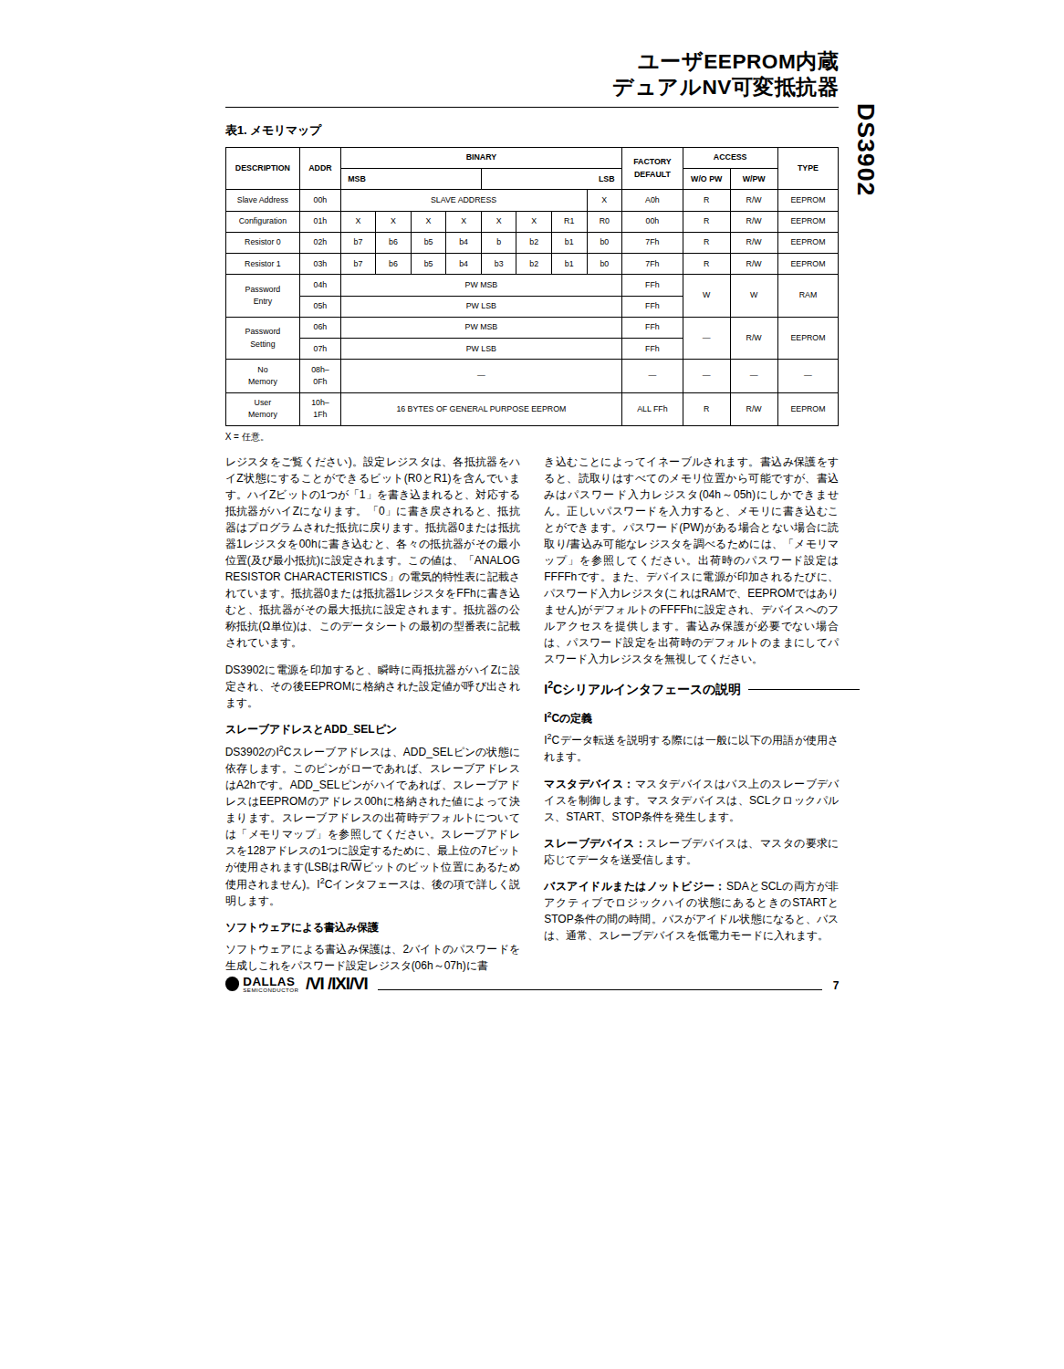DS3902
ユーザEEPROM内蔵
デュアルNV可変抵抗器
表1. メモリマップ
| DESCRIPTION | ADDR | BINARY | FACTORY DEFAULT | ACCESS | TYPE |
| --- | --- | --- | --- | --- | --- |
| MSB | LSB | W/O PW | W/PW |
| Slave Address | 00h | SLAVE ADDRESS | X | A0h | R | R/W | EEPROM |
| Configuration | 01h | X | X | X | X | X | X | R1 | R0 | 00h | R | R/W | EEPROM |
| Resistor 0 | 02h | b7 | b6 | b5 | b4 | b | b2 | b1 | b0 | 7Fh | R | R/W | EEPROM |
| Resistor 1 | 03h | b7 | b6 | b5 | b4 | b3 | b2 | b1 | b0 | 7Fh | R | R/W | EEPROM |
| Password Entry | 04h | PW MSB | FFh | W | W | RAM |
| 05h | PW LSB | FFh |
| Password Setting | 06h | PW MSB | FFh | — | R/W | EEPROM |
| 07h | PW LSB | FFh |
| No Memory | 08h– 0Fh | — | — | — | — | — |
| User Memory | 10h– 1Fh | 16 BYTES OF GENERAL PURPOSE EEPROM | ALL FFh | R | R/W | EEPROM |
X = 任意。
レジスタをご覧ください)。設定レジスタは、各抵抗器をハイZ状態にすることができるビット(R0とR1)を含んでいます。ハイZビットの1つが「1」を書き込まれると、対応する抵抗器がハイZになります。「0」に書き戻されると、抵抗器はプログラムされた抵抗に戻ります。抵抗器0または抵抗器1レジスタを00hに書き込むと、各々の抵抗器がその最小位置(及び最小抵抗)に設定されます。この値は、「ANALOG RESISTOR CHARACTERISTICS」の電気的特性表に記載されています。抵抗器0または抵抗器1レジスタをFFhに書き込むと、抵抗器がその最大抵抗に設定されます。抵抗器の公称抵抗(Ω単位)は、このデータシートの最初の型番表に記載されています。
DS3902に電源を印加すると、瞬時に両抵抗器がハイZに設定され、その後EEPROMに格納された設定値が呼び出されます。
スレーブアドレスとADD_SELピン
DS3902のI2 Cスレーブアドレスは、ADD_SELピンの状態に依存します。このピンがローであれば、スレーブアドレスはA2hです。ADD_SELピンがハイであれば、スレーブアドレスはEEPROMのアドレス00hに格納された値によって決まります。スレーブアドレスの出荷時デフォルトについては「メモリマップ」を参照してください。スレーブアドレスを128アドレスの1つに設定するために、最上位の7ビットが使用されます(LSBはR/Wビットのビット位置にあるため使用されません)。I2 Cインタフェースは、後の項で詳しく説明します。
ソフトウェアによる書込み保護
ソフトウェアによる書込み保護は、2バイトのパスワードを生成しこれをパスワード設定レジスタ(06h～07h)に書
き込むことによってイネーブルされます。書込み保護をすると、読取りはすべてのメモリ位置から可能ですが、書込みはパスワード入力レジスタ(04h～05h)にしかできません。正しいパスワードを入力すると、メモリに書き込むことができます。パスワード(PW)がある場合とない場合に読取り/書込み可能なレジスタを調べるためには、「メモリマップ」を参照してください。出荷時のパスワード設定はFFFFhです。また、デバイスに電源が印加されるたびに、パスワード入力レジスタ(これはRAMで、EEPROMではありません)がデフォルトのFFFFhに設定され、デバイスへのフルアクセスを提供します。書込み保護が必要でない場合は、パスワード設定を出荷時のデフォルトのままにしてパスワード入力レジスタを無視してください。
I2 Cシリアルインタフェースの説明
I2 Cの定義
I2 Cデータ転送を説明する際には一般に以下の用語が使用されます。
マスタデバイス：マスタデバイスはバス上のスレーブデバイスを制御します。マスタデバイスは、SCLクロックパルス、START、STOP条件を発生します。
スレーブデバイス：スレーブデバイスは、マスタの要求に応じてデータを送受信します。
バスアイドルまたはノットビジー：SDAとSCLの両方が非アクティブでロジックハイの状態にあるときのSTARTとSTOP条件の間の時間。バスがアイドル状態になると、バスは、通常、スレーブデバイスを低電力モードに入れます。
DALLAS SEMICONDUCTOR
/VI /IXI/VI
7